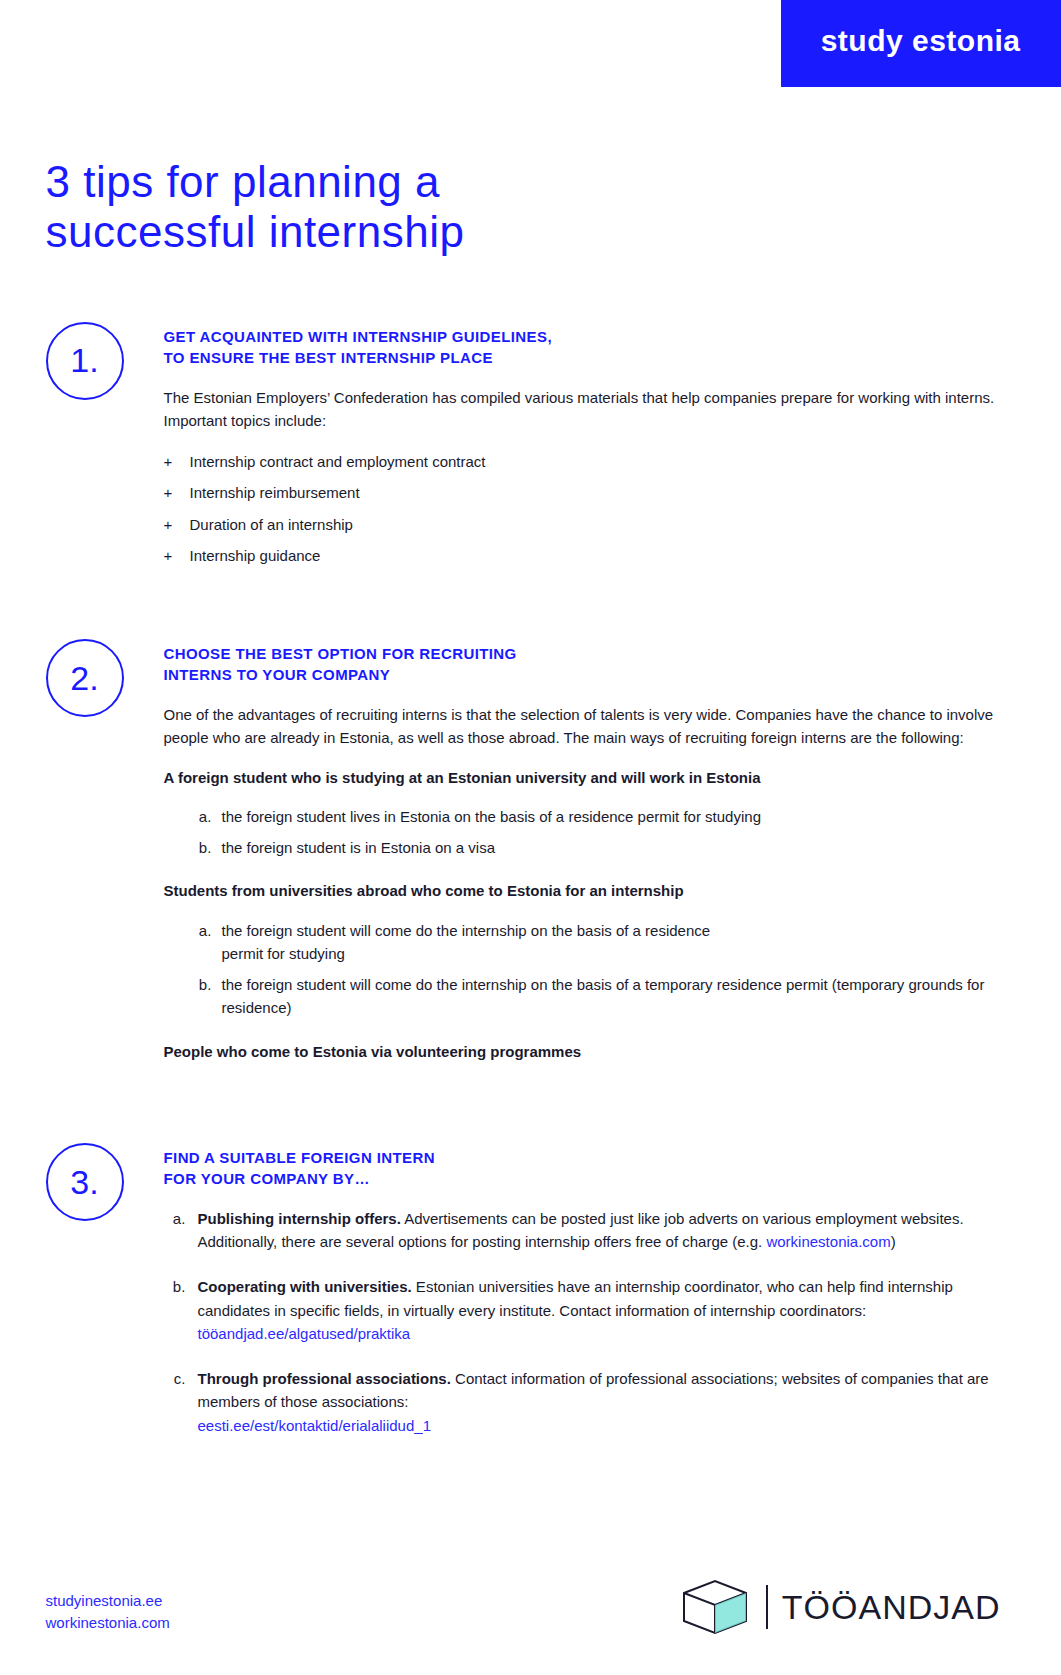study estonia
3 tips for planning a
successful internship
1.
Get acquainted with internship guidelines,
to ensure the best internship place
The Estonian Employers’ Confederation has compiled various materials that help companies prepare for working with interns. Important topics include:
Internship contract and employment contract
Internship reimbursement
Duration of an internship
Internship guidance
2.
Choose the best option for recruiting
interns to your company
One of the advantages of recruiting interns is that the selection of talents is very wide. Companies have the chance to involve people who are already in Estonia, as well as those abroad. The main ways of recruiting foreign interns are the following:
A foreign student who is studying at an Estonian university and will work in Estonia
the foreign student lives in Estonia on the basis of a residence permit for studying
the foreign student is in Estonia on a visa
Students from universities abroad who come to Estonia for an internship
the foreign student will come do the internship on the basis of a residence
permit for studying
the foreign student will come do the internship on the basis of a temporary residence permit (temporary grounds for residence)
People who come to Estonia via volunteering programmes
3.
Find a suitable foreign intern
for your company by…
Publishing internship offers. Advertisements can be posted just like job adverts on various employment websites. Additionally, there are several options for posting internship offers free of charge (e.g. workinestonia.com)
Cooperating with universities. Estonian universities have an internship coordinator, who can help find internship candidates in specific fields, in virtually every institute. Contact information of internship coordinators: tööandjad.ee/algatused/praktika
Through professional associations. Contact information of professional associations; websites of companies that are members of those associations:
eesti.ee/est/kontaktid/erialaliidud_1
studyinestonia.ee workinestonia.com
TÖÖANDJAD